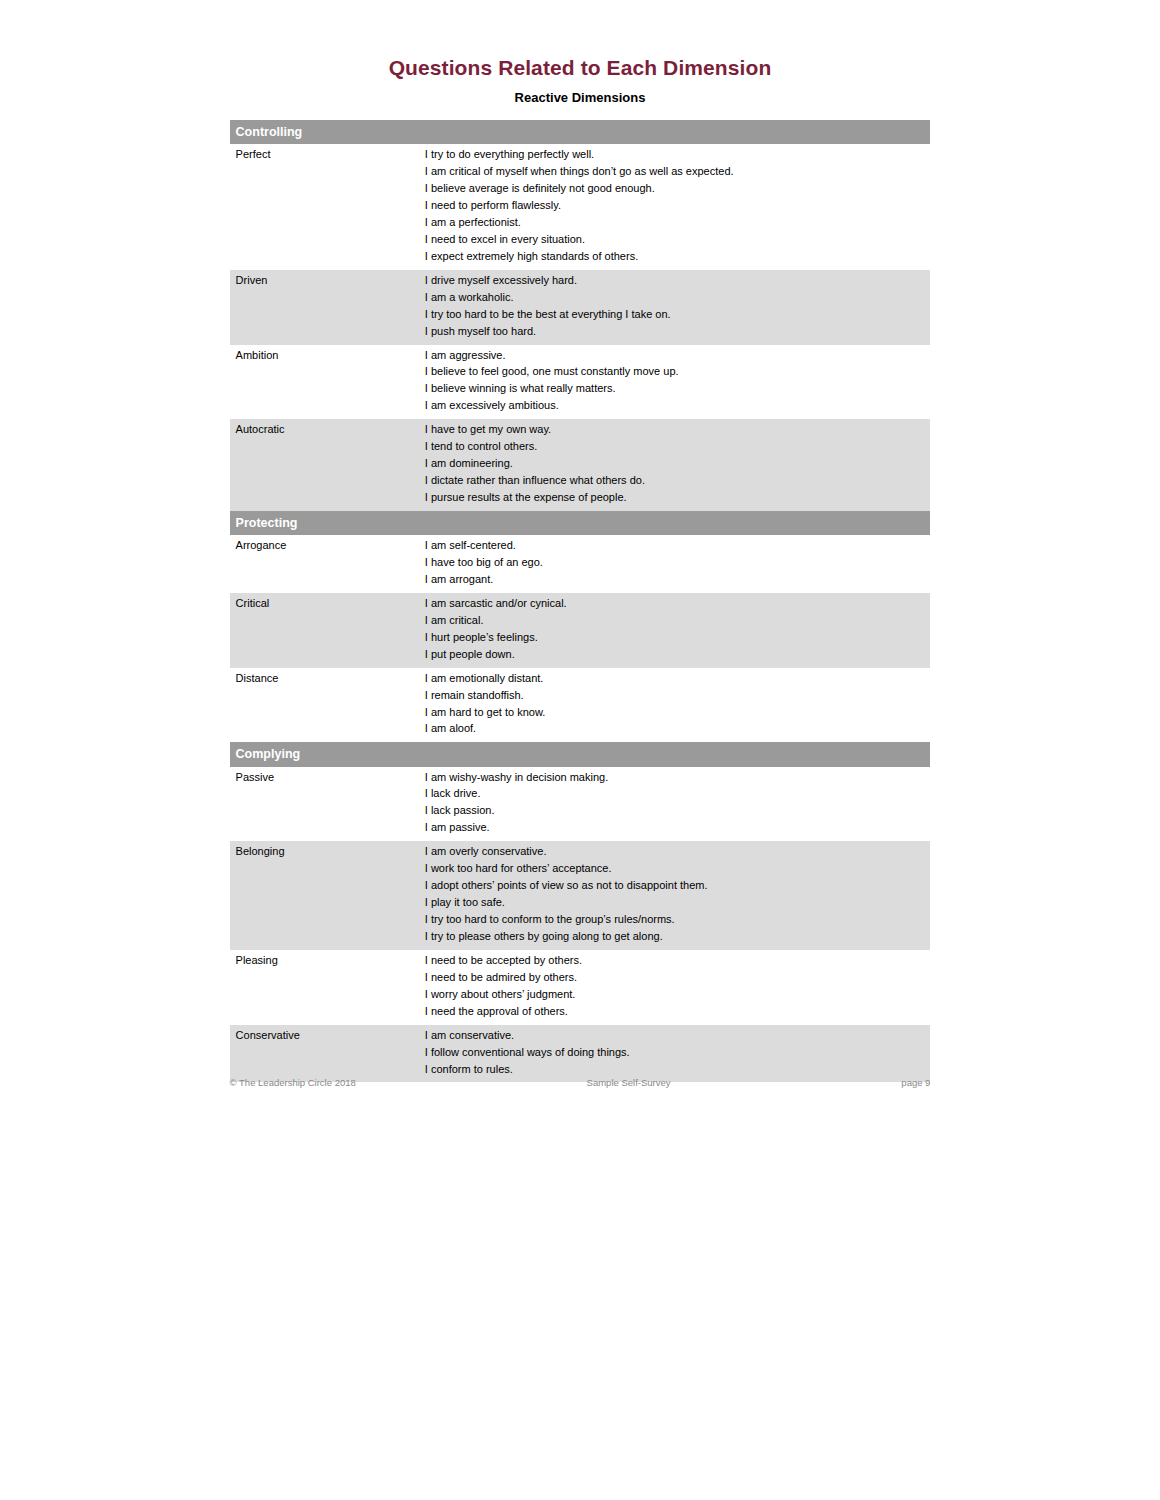Questions Related to Each Dimension
Reactive Dimensions
| Controlling |
| Perfect | I try to do everything perfectly well. I am critical of myself when things don’t go as well as expected. I believe average is definitely not good enough. I need to perform flawlessly. I am a perfectionist. I need to excel in every situation. I expect extremely high standards of others. |
| Driven | I drive myself excessively hard. I am a workaholic. I try too hard to be the best at everything I take on. I push myself too hard. |
| Ambition | I am aggressive. I believe to feel good, one must constantly move up. I believe winning is what really matters. I am excessively ambitious. |
| Autocratic | I have to get my own way. I tend to control others. I am domineering. I dictate rather than influence what others do. I pursue results at the expense of people. |
| Protecting |
| Arrogance | I am self-centered. I have too big of an ego. I am arrogant. |
| Critical | I am sarcastic and/or cynical. I am critical. I hurt people’s feelings. I put people down. |
| Distance | I am emotionally distant. I remain standoffish. I am hard to get to know. I am aloof. |
| Complying |
| Passive | I am wishy-washy in decision making. I lack drive. I lack passion. I am passive. |
| Belonging | I am overly conservative. I work too hard for others’ acceptance. I adopt others’ points of view so as not to disappoint them. I play it too safe. I try too hard to conform to the group’s rules/norms. I try to please others by going along to get along. |
| Pleasing | I need to be accepted by others. I need to be admired by others. I worry about others’ judgment. I need the approval of others. |
| Conservative | I am conservative. I follow conventional ways of doing things. I conform to rules. |
© The Leadership Circle 2018
Sample Self-Survey
page 9